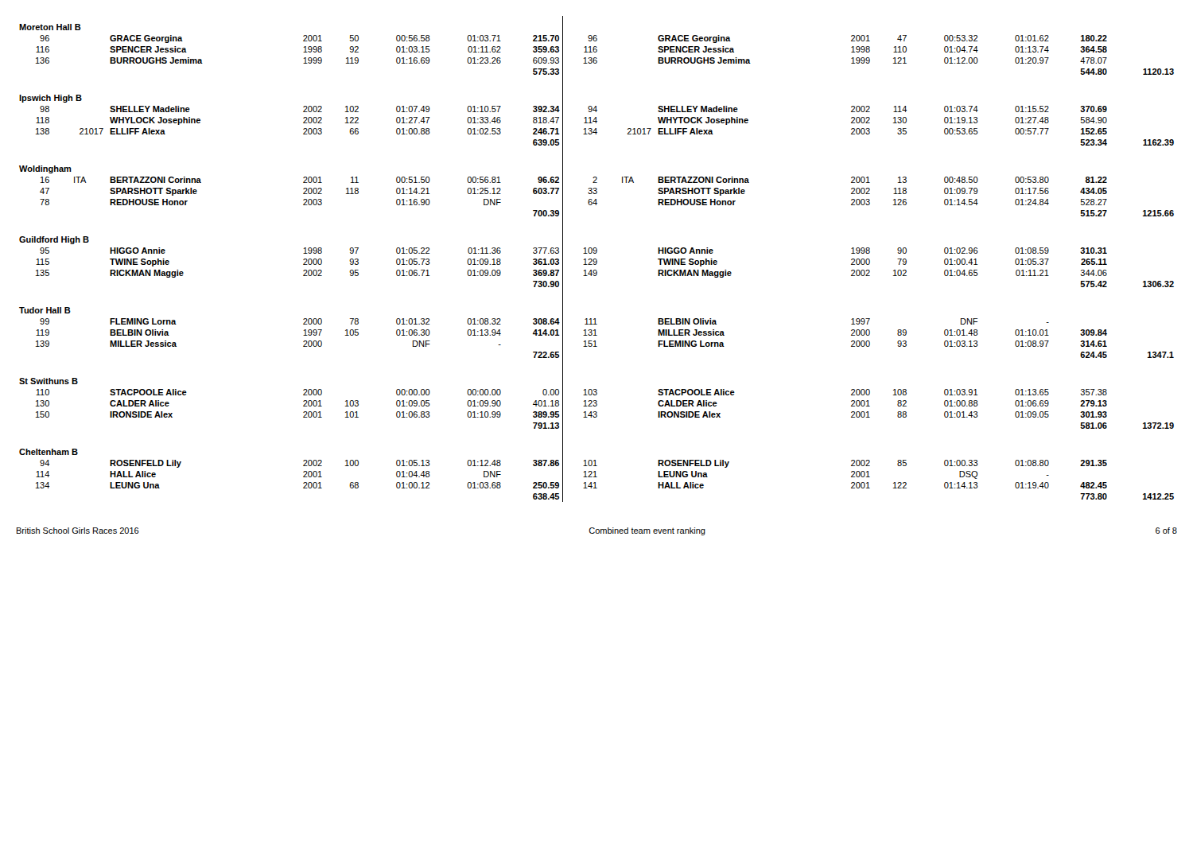| Moreton Hall B | | |
| 96 | | GRACE Georgina | 2001 | 50 | 00:56.58 | 01:03.71 | 215.70 | 96 | | GRACE Georgina | 2001 | 47 | 00:53.32 | 01:01.62 | 180.22 | |
| 116 | | SPENCER Jessica | 1998 | 92 | 01:03.15 | 01:11.62 | 359.63 | 116 | | SPENCER Jessica | 1998 | 110 | 01:04.74 | 01:13.74 | 364.58 | |
| 136 | | BURROUGHS Jemima | 1999 | 119 | 01:16.69 | 01:23.26 | 609.93 | 136 | | BURROUGHS Jemima | 1999 | 121 | 01:12.00 | 01:20.97 | 478.07 | |
| | 575.33 | | 544.80 | 1120.13 |
| Ipswich High B | | |
| 98 | | SHELLEY Madeline | 2002 | 102 | 01:07.49 | 01:10.57 | 392.34 | 94 | | SHELLEY Madeline | 2002 | 114 | 01:03.74 | 01:15.52 | 370.69 | |
| 118 | | WHYLOCK Josephine | 2002 | 122 | 01:27.47 | 01:33.46 | 818.47 | 114 | | WHYTOCK Josephine | 2002 | 130 | 01:19.13 | 01:27.48 | 584.90 | |
| 138 | 21017 | ELLIFF Alexa | 2003 | 66 | 01:00.88 | 01:02.53 | 246.71 | 134 | 21017 | ELLIFF Alexa | 2003 | 35 | 00:53.65 | 00:57.77 | 152.65 | |
| | 639.05 | | 523.34 | 1162.39 |
| Woldingham | | |
| 16 | ITA | BERTAZZONI Corinna | 2001 | 11 | 00:51.50 | 00:56.81 | 96.62 | 2 | ITA | BERTAZZONI Corinna | 2001 | 13 | 00:48.50 | 00:53.80 | 81.22 | |
| 47 | | SPARSHOTT Sparkle | 2002 | 118 | 01:14.21 | 01:25.12 | 603.77 | 33 | | SPARSHOTT Sparkle | 2002 | 118 | 01:09.79 | 01:17.56 | 434.05 | |
| 78 | | REDHOUSE Honor | 2003 | | 01:16.90 | DNF | | 64 | | REDHOUSE Honor | 2003 | 126 | 01:14.54 | 01:24.84 | 528.27 | |
| | 700.39 | | 515.27 | 1215.66 |
| Guildford High B | | |
| 95 | | HIGGO Annie | 1998 | 97 | 01:05.22 | 01:11.36 | 377.63 | 109 | | HIGGO Annie | 1998 | 90 | 01:02.96 | 01:08.59 | 310.31 | |
| 115 | | TWINE Sophie | 2000 | 93 | 01:05.73 | 01:09.18 | 361.03 | 129 | | TWINE Sophie | 2000 | 79 | 01:00.41 | 01:05.37 | 265.11 | |
| 135 | | RICKMAN Maggie | 2002 | 95 | 01:06.71 | 01:09.09 | 369.87 | 149 | | RICKMAN Maggie | 2002 | 102 | 01:04.65 | 01:11.21 | 344.06 | |
| | 730.90 | | 575.42 | 1306.32 |
| Tudor Hall B | | |
| 99 | | FLEMING Lorna | 2000 | 78 | 01:01.32 | 01:08.32 | 308.64 | 111 | | BELBIN Olivia | 1997 | | DNF | - | | |
| 119 | | BELBIN Olivia | 1997 | 105 | 01:06.30 | 01:13.94 | 414.01 | 131 | | MILLER Jessica | 2000 | 89 | 01:01.48 | 01:10.01 | 309.84 | |
| 139 | | MILLER Jessica | 2000 | | DNF | - | | 151 | | FLEMING Lorna | 2000 | 93 | 01:03.13 | 01:08.97 | 314.61 | |
| | 722.65 | | 624.45 | 1347.1 |
| St Swithuns B | | |
| 110 | | STACPOOLE Alice | 2000 | | 00:00.00 | 00:00.00 | 0.00 | 103 | | STACPOOLE Alice | 2000 | 108 | 01:03.91 | 01:13.65 | 357.38 | |
| 130 | | CALDER Alice | 2001 | 103 | 01:09.05 | 01:09.90 | 401.18 | 123 | | CALDER Alice | 2001 | 82 | 01:00.88 | 01:06.69 | 279.13 | |
| 150 | | IRONSIDE Alex | 2001 | 101 | 01:06.83 | 01:10.99 | 389.95 | 143 | | IRONSIDE Alex | 2001 | 88 | 01:01.43 | 01:09.05 | 301.93 | |
| | 791.13 | | 581.06 | 1372.19 |
| Cheltenham B | | |
| 94 | | ROSENFELD Lily | 2002 | 100 | 01:05.13 | 01:12.48 | 387.86 | 101 | | ROSENFELD Lily | 2002 | 85 | 01:00.33 | 01:08.80 | 291.35 | |
| 114 | | HALL Alice | 2001 | | 01:04.48 | DNF | | 121 | | LEUNG Una | 2001 | | DSQ | - | | |
| 134 | | LEUNG Una | 2001 | 68 | 01:00.12 | 01:03.68 | 250.59 | 141 | | HALL Alice | 2001 | 122 | 01:14.13 | 01:19.40 | 482.45 | |
| | 638.45 | | 773.80 | 1412.25 |
British School Girls Races 2016 Combined team event ranking 6 of 8